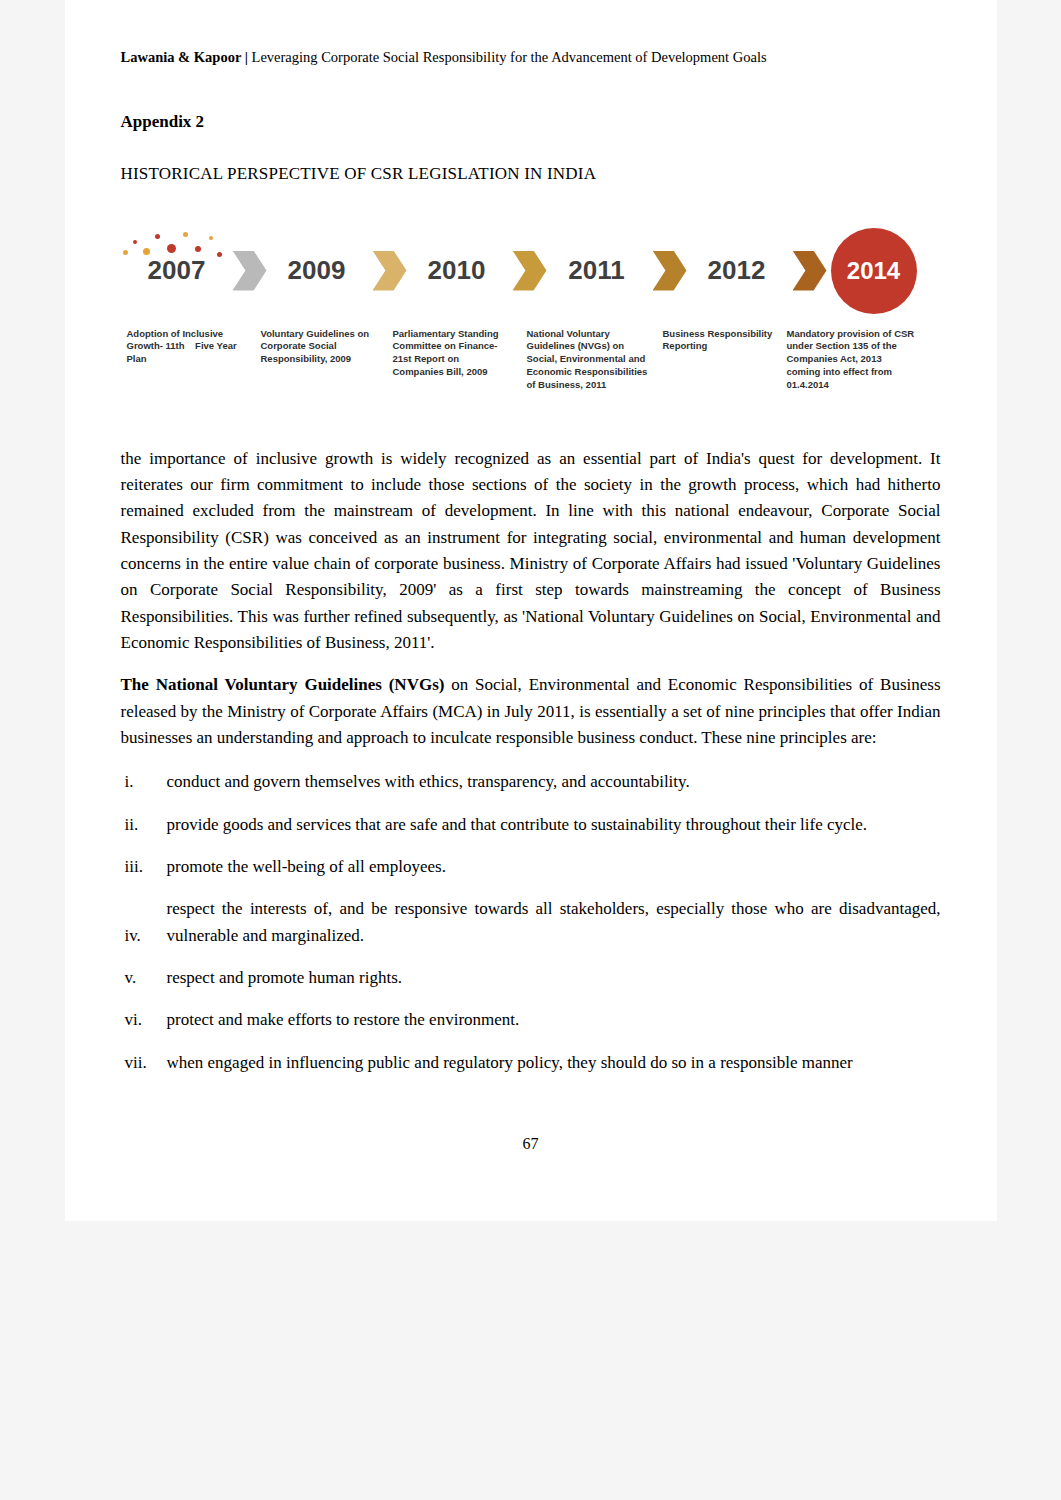Lawania & Kapoor | Leveraging Corporate Social Responsibility for the Advancement of Development Goals
Appendix 2
HISTORICAL PERSPECTIVE OF CSR LEGISLATION IN INDIA
2007
2009
2010
2011
2012
2014
Adoption of Inclusive Growth- 11th Five Year Plan
Voluntary Guidelines on Corporate Social Responsibility, 2009
Parliamentary Standing Committee on Finance- 21st Report on Companies Bill, 2009
National Voluntary Guidelines (NVGs) on Social, Environmental and Economic Responsibilities of Business, 2011
Business Responsibility Reporting
Mandatory provision of CSR under Section 135 of the Companies Act, 2013 coming into effect from 01.4.2014
the importance of inclusive growth is widely recognized as an essential part of India's quest for development. It reiterates our firm commitment to include those sections of the society in the growth process, which had hitherto remained excluded from the mainstream of development. In line with this national endeavour, Corporate Social Responsibility (CSR) was conceived as an instrument for integrating social, environmental and human development concerns in the entire value chain of corporate business. Ministry of Corporate Affairs had issued 'Voluntary Guidelines on Corporate Social Responsibility, 2009' as a first step towards mainstreaming the concept of Business Responsibilities. This was further refined subsequently, as 'National Voluntary Guidelines on Social, Environmental and Economic Responsibilities of Business, 2011'.
The National Voluntary Guidelines (NVGs) on Social, Environmental and Economic Responsibilities of Business released by the Ministry of Corporate Affairs (MCA) in July 2011, is essentially a set of nine principles that offer Indian businesses an understanding and approach to inculcate responsible business conduct. These nine principles are:
i. conduct and govern themselves with ethics, transparency, and accountability.
ii. provide goods and services that are safe and that contribute to sustainability throughout their life cycle.
iii. promote the well-being of all employees.
iv. respect the interests of, and be responsive towards all stakeholders, especially those who are disadvantaged, vulnerable and marginalized.
v. respect and promote human rights.
vi. protect and make efforts to restore the environment.
vii. when engaged in influencing public and regulatory policy, they should do so in a responsible manner
67